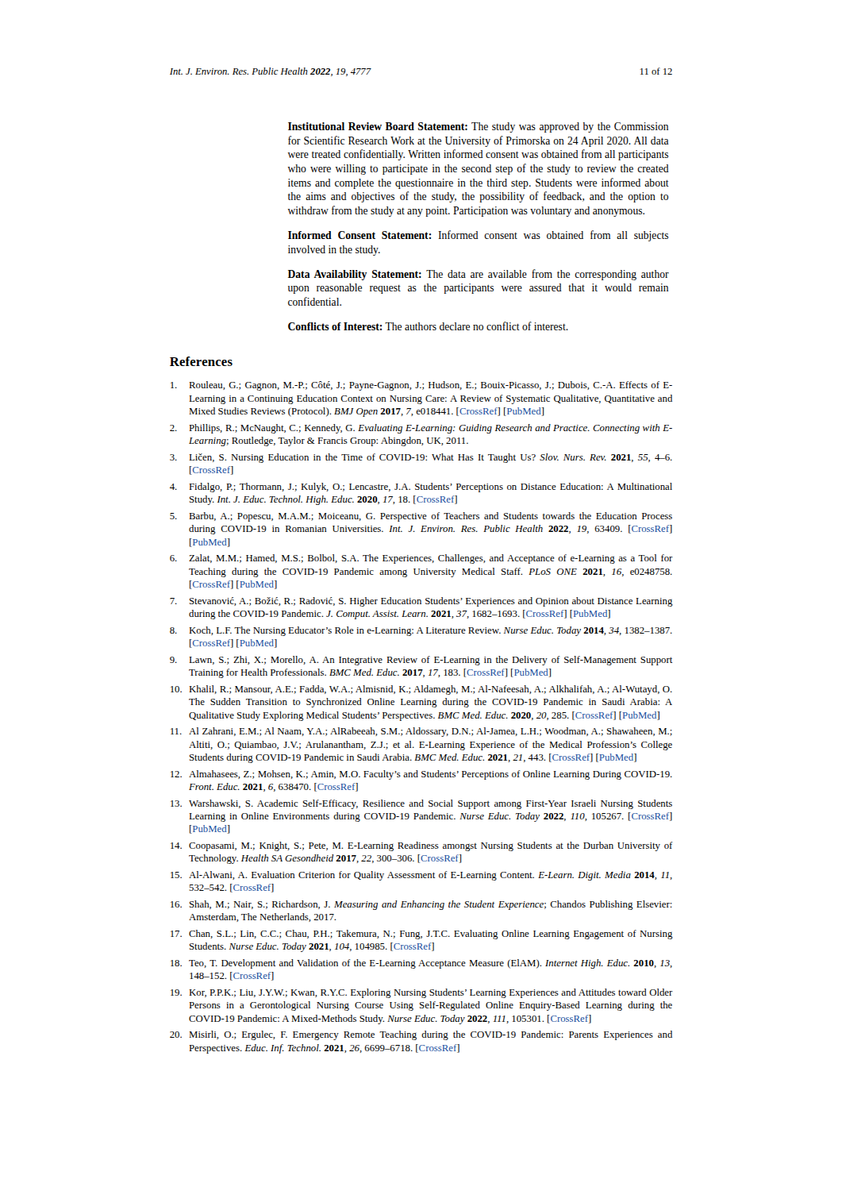Int. J. Environ. Res. Public Health 2022, 19, 4777
11 of 12
Institutional Review Board Statement: The study was approved by the Commission for Scientific Research Work at the University of Primorska on 24 April 2020. All data were treated confidentially. Written informed consent was obtained from all participants who were willing to participate in the second step of the study to review the created items and complete the questionnaire in the third step. Students were informed about the aims and objectives of the study, the possibility of feedback, and the option to withdraw from the study at any point. Participation was voluntary and anonymous.
Informed Consent Statement: Informed consent was obtained from all subjects involved in the study.
Data Availability Statement: The data are available from the corresponding author upon reasonable request as the participants were assured that it would remain confidential.
Conflicts of Interest: The authors declare no conflict of interest.
References
Rouleau, G.; Gagnon, M.-P.; Côté, J.; Payne-Gagnon, J.; Hudson, E.; Bouix-Picasso, J.; Dubois, C.-A. Effects of E-Learning in a Continuing Education Context on Nursing Care: A Review of Systematic Qualitative, Quantitative and Mixed Studies Reviews (Protocol). BMJ Open 2017, 7, e018441. [CrossRef] [PubMed]
Phillips, R.; McNaught, C.; Kennedy, G. Evaluating E-Learning: Guiding Research and Practice. Connecting with E-Learning; Routledge, Taylor & Francis Group: Abingdon, UK, 2011.
Ličen, S. Nursing Education in the Time of COVID-19: What Has It Taught Us? Slov. Nurs. Rev. 2021, 55, 4–6. [CrossRef]
Fidalgo, P.; Thormann, J.; Kulyk, O.; Lencastre, J.A. Students’ Perceptions on Distance Education: A Multinational Study. Int. J. Educ. Technol. High. Educ. 2020, 17, 18. [CrossRef]
Barbu, A.; Popescu, M.A.M.; Moiceanu, G. Perspective of Teachers and Students towards the Education Process during COVID-19 in Romanian Universities. Int. J. Environ. Res. Public Health 2022, 19, 63409. [CrossRef] [PubMed]
Zalat, M.M.; Hamed, M.S.; Bolbol, S.A. The Experiences, Challenges, and Acceptance of e-Learning as a Tool for Teaching during the COVID-19 Pandemic among University Medical Staff. PLoS ONE 2021, 16, e0248758. [CrossRef] [PubMed]
Stevanović, A.; Božić, R.; Radović, S. Higher Education Students’ Experiences and Opinion about Distance Learning during the COVID-19 Pandemic. J. Comput. Assist. Learn. 2021, 37, 1682–1693. [CrossRef] [PubMed]
Koch, L.F. The Nursing Educator’s Role in e-Learning: A Literature Review. Nurse Educ. Today 2014, 34, 1382–1387. [CrossRef] [PubMed]
Lawn, S.; Zhi, X.; Morello, A. An Integrative Review of E-Learning in the Delivery of Self-Management Support Training for Health Professionals. BMC Med. Educ. 2017, 17, 183. [CrossRef] [PubMed]
Khalil, R.; Mansour, A.E.; Fadda, W.A.; Almisnid, K.; Aldamegh, M.; Al-Nafeesah, A.; Alkhalifah, A.; Al-Wutayd, O. The Sudden Transition to Synchronized Online Learning during the COVID-19 Pandemic in Saudi Arabia: A Qualitative Study Exploring Medical Students’ Perspectives. BMC Med. Educ. 2020, 20, 285. [CrossRef] [PubMed]
Al Zahrani, E.M.; Al Naam, Y.A.; AlRabeeah, S.M.; Aldossary, D.N.; Al-Jamea, L.H.; Woodman, A.; Shawaheen, M.; Altiti, O.; Quiambao, J.V.; Arulanantham, Z.J.; et al. E-Learning Experience of the Medical Profession’s College Students during COVID-19 Pandemic in Saudi Arabia. BMC Med. Educ. 2021, 21, 443. [CrossRef] [PubMed]
Almahasees, Z.; Mohsen, K.; Amin, M.O. Faculty’s and Students’ Perceptions of Online Learning During COVID-19. Front. Educ. 2021, 6, 638470. [CrossRef]
Warshawski, S. Academic Self-Efficacy, Resilience and Social Support among First-Year Israeli Nursing Students Learning in Online Environments during COVID-19 Pandemic. Nurse Educ. Today 2022, 110, 105267. [CrossRef] [PubMed]
Coopasami, M.; Knight, S.; Pete, M. E-Learning Readiness amongst Nursing Students at the Durban University of Technology. Health SA Gesondheid 2017, 22, 300–306. [CrossRef]
Al-Alwani, A. Evaluation Criterion for Quality Assessment of E-Learning Content. E-Learn. Digit. Media 2014, 11, 532–542. [CrossRef]
Shah, M.; Nair, S.; Richardson, J. Measuring and Enhancing the Student Experience; Chandos Publishing Elsevier: Amsterdam, The Netherlands, 2017.
Chan, S.L.; Lin, C.C.; Chau, P.H.; Takemura, N.; Fung, J.T.C. Evaluating Online Learning Engagement of Nursing Students. Nurse Educ. Today 2021, 104, 104985. [CrossRef]
Teo, T. Development and Validation of the E-Learning Acceptance Measure (ElAM). Internet High. Educ. 2010, 13, 148–152. [CrossRef]
Kor, P.P.K.; Liu, J.Y.W.; Kwan, R.Y.C. Exploring Nursing Students’ Learning Experiences and Attitudes toward Older Persons in a Gerontological Nursing Course Using Self-Regulated Online Enquiry-Based Learning during the COVID-19 Pandemic: A Mixed-Methods Study. Nurse Educ. Today 2022, 111, 105301. [CrossRef]
Misirli, O.; Ergulec, F. Emergency Remote Teaching during the COVID-19 Pandemic: Parents Experiences and Perspectives. Educ. Inf. Technol. 2021, 26, 6699–6718. [CrossRef]